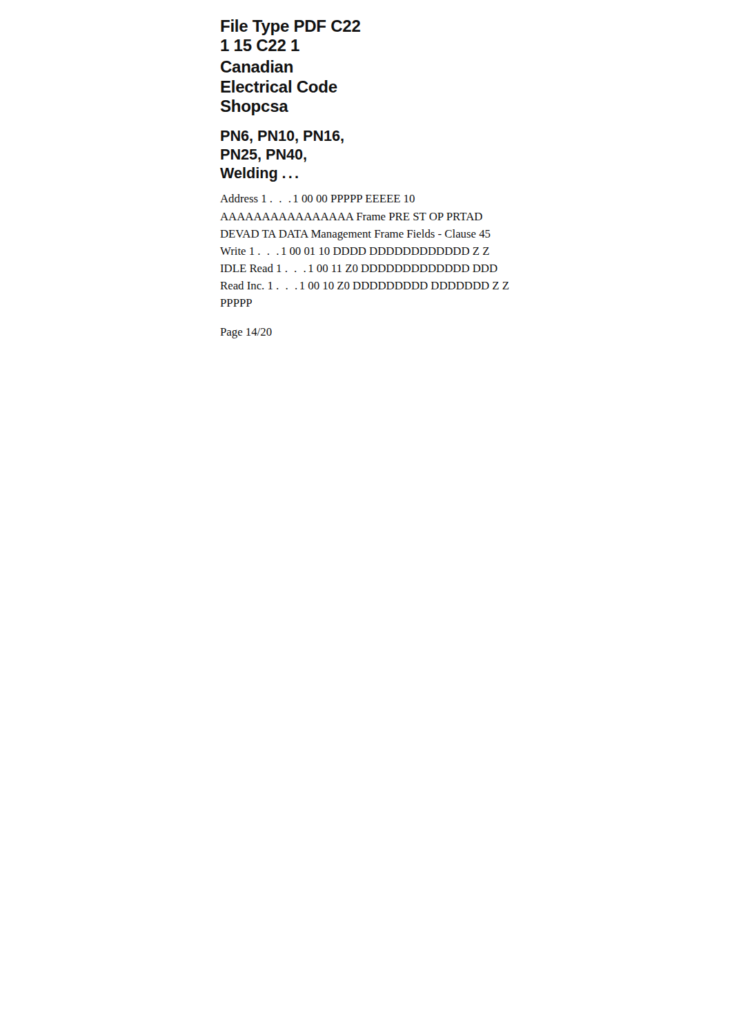File Type PDF C22
1 15 C22 1
Canadian
Electrical Code
Shopcsa
PN6, PN10, PN16,
PN25, PN40,
Welding ...
Address 1 . . . 1 00 00 PPPPP EEEEE 10 AAAAAAAAAAAAAAAA Frame PRE ST OP PRTAD DEVAD TA DATA Management Frame Fields - Clause 45 Write 1 . . . 1 00 01 10 DDDD DDDDDDDDDDDD Z Z IDLE Read 1 . . . 1 00 11 Z0 DDDDDDDDDDDDD DDD Read Inc. 1 . . . 1 00 10 Z0 DDDDDDDDD DDDDDDD Z Z PPPPP
Page 14/20